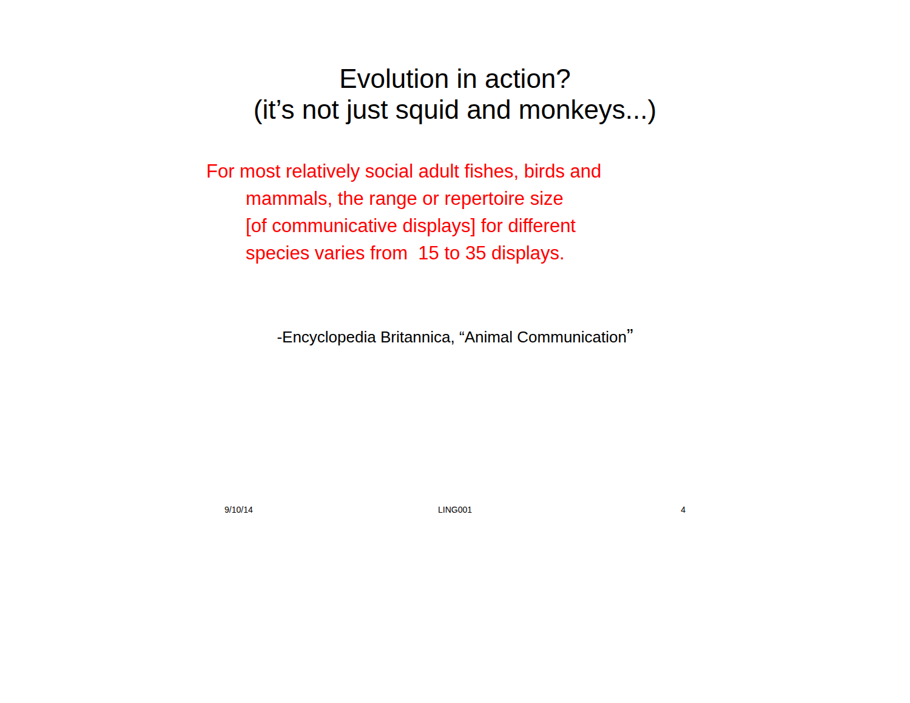Evolution in action?
(it’s not just squid and monkeys...)
For most relatively social adult fishes, birds and mammals, the range or repertoire size [of communicative displays] for different species varies from 15 to 35 displays.
-Encyclopedia Britannica, “Animal Communication”
9/10/14 LING001 4